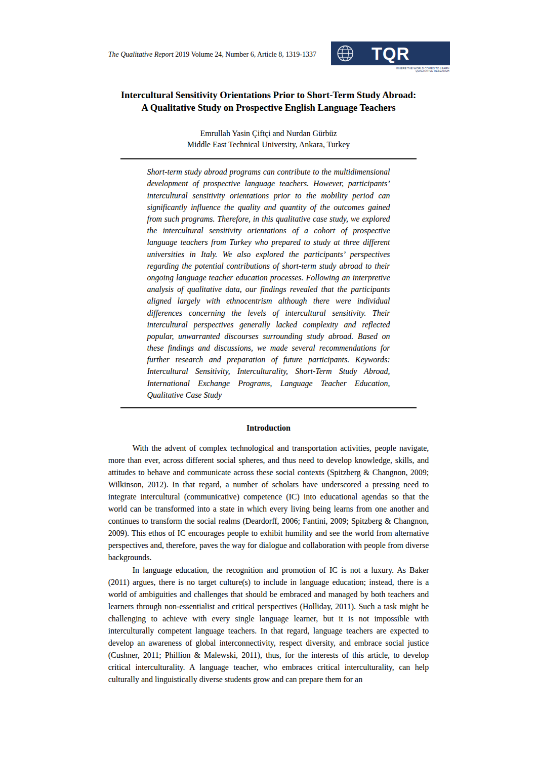The Qualitative Report 2019 Volume 24, Number 6, Article 8, 1319-1337
TQR WHERE THE WORLD COMES TO LEARN QUALITATIVE RESEARCH
Intercultural Sensitivity Orientations Prior to Short-Term Study Abroad: A Qualitative Study on Prospective English Language Teachers
Emrullah Yasin Çiftçi and Nurdan Gürbüz
Middle East Technical University, Ankara, Turkey
Short-term study abroad programs can contribute to the multidimensional development of prospective language teachers. However, participants’ intercultural sensitivity orientations prior to the mobility period can significantly influence the quality and quantity of the outcomes gained from such programs. Therefore, in this qualitative case study, we explored the intercultural sensitivity orientations of a cohort of prospective language teachers from Turkey who prepared to study at three different universities in Italy. We also explored the participants’ perspectives regarding the potential contributions of short-term study abroad to their ongoing language teacher education processes. Following an interpretive analysis of qualitative data, our findings revealed that the participants aligned largely with ethnocentrism although there were individual differences concerning the levels of intercultural sensitivity. Their intercultural perspectives generally lacked complexity and reflected popular, unwarranted discourses surrounding study abroad. Based on these findings and discussions, we made several recommendations for further research and preparation of future participants. Keywords: Intercultural Sensitivity, Interculturality, Short-Term Study Abroad, International Exchange Programs, Language Teacher Education, Qualitative Case Study
Introduction
With the advent of complex technological and transportation activities, people navigate, more than ever, across different social spheres, and thus need to develop knowledge, skills, and attitudes to behave and communicate across these social contexts (Spitzberg & Changnon, 2009; Wilkinson, 2012). In that regard, a number of scholars have underscored a pressing need to integrate intercultural (communicative) competence (IC) into educational agendas so that the world can be transformed into a state in which every living being learns from one another and continues to transform the social realms (Deardorff, 2006; Fantini, 2009; Spitzberg & Changnon, 2009). This ethos of IC encourages people to exhibit humility and see the world from alternative perspectives and, therefore, paves the way for dialogue and collaboration with people from diverse backgrounds.
In language education, the recognition and promotion of IC is not a luxury. As Baker (2011) argues, there is no target culture(s) to include in language education; instead, there is a world of ambiguities and challenges that should be embraced and managed by both teachers and learners through non-essentialist and critical perspectives (Holliday, 2011). Such a task might be challenging to achieve with every single language learner, but it is not impossible with interculturally competent language teachers. In that regard, language teachers are expected to develop an awareness of global interconnectivity, respect diversity, and embrace social justice (Cushner, 2011; Phillion & Malewski, 2011), thus, for the interests of this article, to develop critical interculturality. A language teacher, who embraces critical interculturality, can help culturally and linguistically diverse students grow and can prepare them for an